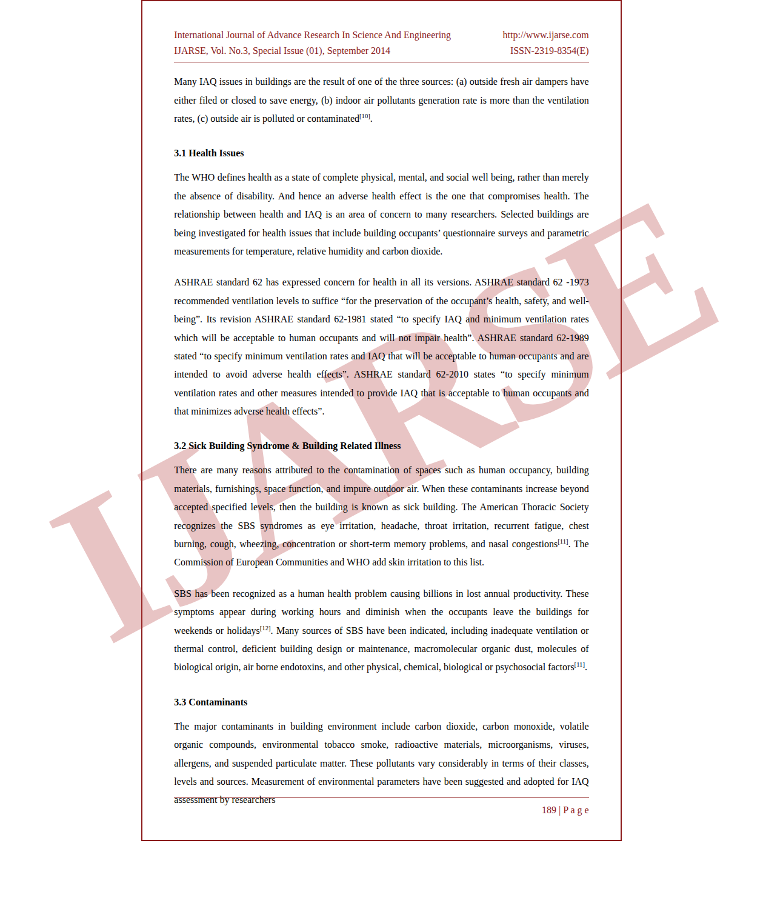IJARSE
International Journal of Advance Research In Science And Engineering http://www.ijarse.com
IJARSE, Vol. No.3, Special Issue (01), September 2014 ISSN-2319-8354(E)
Many IAQ issues in buildings are the result of one of the three sources: (a) outside fresh air dampers have either filed or closed to save energy, (b) indoor air pollutants generation rate is more than the ventilation rates, (c) outside air is polluted or contaminated[10].
3.1 Health Issues
The WHO defines health as a state of complete physical, mental, and social well being, rather than merely the absence of disability. And hence an adverse health effect is the one that compromises health. The relationship between health and IAQ is an area of concern to many researchers. Selected buildings are being investigated for health issues that include building occupants’ questionnaire surveys and parametric measurements for temperature, relative humidity and carbon dioxide.
ASHRAE standard 62 has expressed concern for health in all its versions. ASHRAE standard 62 -1973 recommended ventilation levels to suffice “for the preservation of the occupant’s health, safety, and well-being”. Its revision ASHRAE standard 62-1981 stated “to specify IAQ and minimum ventilation rates which will be acceptable to human occupants and will not impair health”. ASHRAE standard 62-1989 stated “to specify minimum ventilation rates and IAQ that will be acceptable to human occupants and are intended to avoid adverse health effects”. ASHRAE standard 62-2010 states “to specify minimum ventilation rates and other measures intended to provide IAQ that is acceptable to human occupants and that minimizes adverse health effects”.
3.2 Sick Building Syndrome & Building Related Illness
There are many reasons attributed to the contamination of spaces such as human occupancy, building materials, furnishings, space function, and impure outdoor air. When these contaminants increase beyond accepted specified levels, then the building is known as sick building. The American Thoracic Society recognizes the SBS syndromes as eye irritation, headache, throat irritation, recurrent fatigue, chest burning, cough, wheezing, concentration or short-term memory problems, and nasal congestions[11]. The Commission of European Communities and WHO add skin irritation to this list.
SBS has been recognized as a human health problem causing billions in lost annual productivity. These symptoms appear during working hours and diminish when the occupants leave the buildings for weekends or holidays[12]. Many sources of SBS have been indicated, including inadequate ventilation or thermal control, deficient building design or maintenance, macromolecular organic dust, molecules of biological origin, air borne endotoxins, and other physical, chemical, biological or psychosocial factors[11].
3.3 Contaminants
The major contaminants in building environment include carbon dioxide, carbon monoxide, volatile organic compounds, environmental tobacco smoke, radioactive materials, microorganisms, viruses, allergens, and suspended particulate matter. These pollutants vary considerably in terms of their classes, levels and sources. Measurement of environmental parameters have been suggested and adopted for IAQ assessment by researchers
189 | P a g e